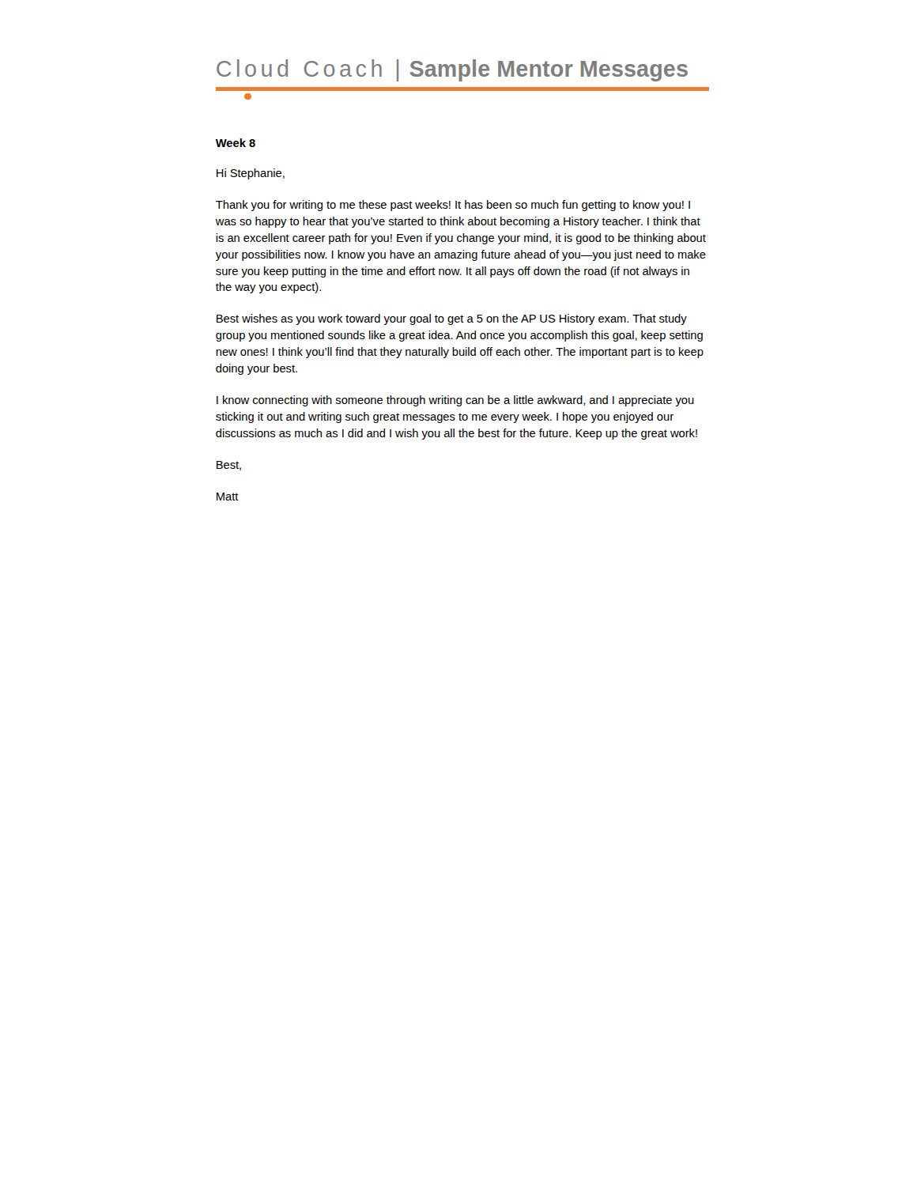Cloud Coach | Sample Mentor Messages
Week 8
Hi Stephanie,
Thank you for writing to me these past weeks! It has been so much fun getting to know you! I was so happy to hear that you’ve started to think about becoming a History teacher. I think that is an excellent career path for you! Even if you change your mind, it is good to be thinking about your possibilities now. I know you have an amazing future ahead of you—you just need to make sure you keep putting in the time and effort now. It all pays off down the road (if not always in the way you expect).
Best wishes as you work toward your goal to get a 5 on the AP US History exam. That study group you mentioned sounds like a great idea. And once you accomplish this goal, keep setting new ones! I think you’ll find that they naturally build off each other. The important part is to keep doing your best.
I know connecting with someone through writing can be a little awkward, and I appreciate you sticking it out and writing such great messages to me every week. I hope you enjoyed our discussions as much as I did and I wish you all the best for the future. Keep up the great work!
Best,
Matt